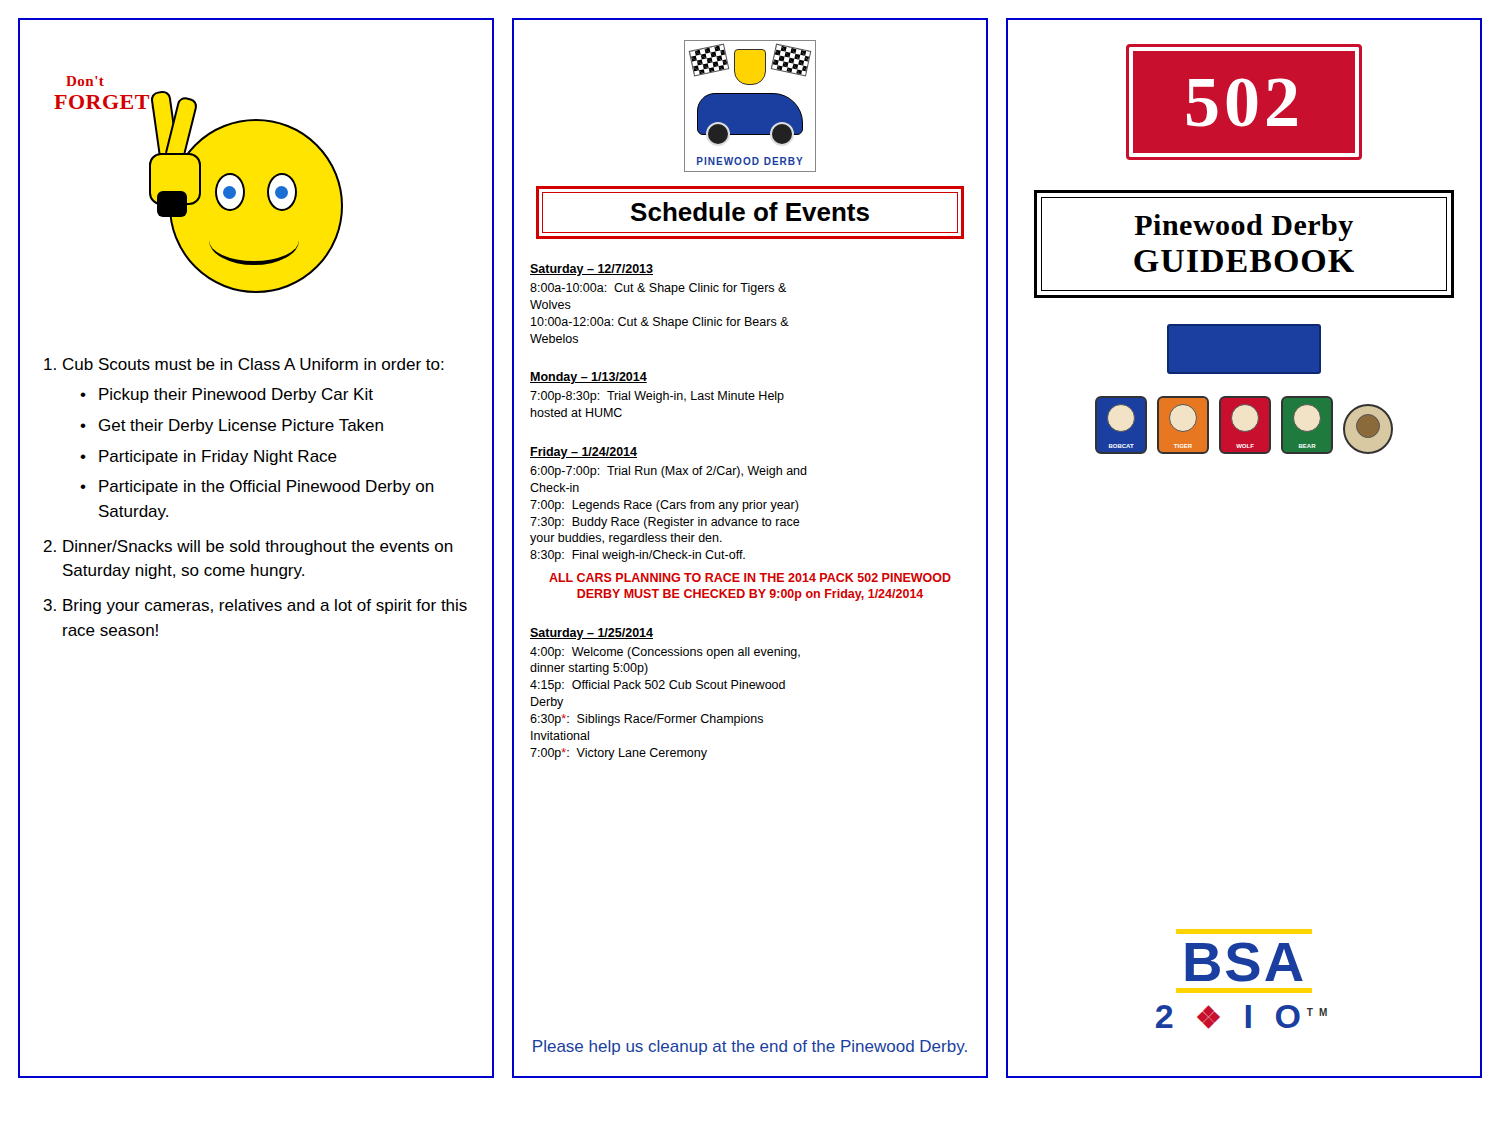Don't FORGET!
Cub Scouts must be in Class A Uniform in order to:
Pickup their Pinewood Derby Car Kit
Get their Derby License Picture Taken
Participate in Friday Night Race
Participate in the Official Pinewood Derby on Saturday.
Dinner/Snacks will be sold throughout the events on Saturday night, so come hungry.
Bring your cameras, relatives and a lot of spirit for this race season!
PINEWOOD DERBY
Schedule of Events
Saturday – 12/7/2013 8:00a-10:00a: Cut & Shape Clinic for Tigers & Wolves 10:00a-12:00a: Cut & Shape Clinic for Bears & Webelos
Monday – 1/13/2014 7:00p-8:30p: Trial Weigh-in, Last Minute Help hosted at HUMC
Friday – 1/24/2014 6:00p-7:00p: Trial Run (Max of 2/Car), Weigh and Check-in 7:00p: Legends Race (Cars from any prior year) 7:30p: Buddy Race (Register in advance to race your buddies, regardless their den. 8:30p: Final weigh-in/Check-in Cut-off.
ALL CARS PLANNING TO RACE IN THE 2014 PACK 502 PINEWOOD DERBY MUST BE CHECKED BY 9:00p on Friday, 1/24/2014
Saturday – 1/25/2014 4:00p: Welcome (Concessions open all evening, dinner starting 5:00p) 4:15p: Official Pack 502 Cub Scout Pinewood Derby 6:30p*: Siblings Race/Former Champions Invitational 7:00p*: Victory Lane Ceremony
Please help us cleanup at the end of the Pinewood Derby.
502
Pinewood Derby
GUIDEBOOK
BOBCAT
TIGER
WOLF
BEAR
BSA
2 ❖ I OTM